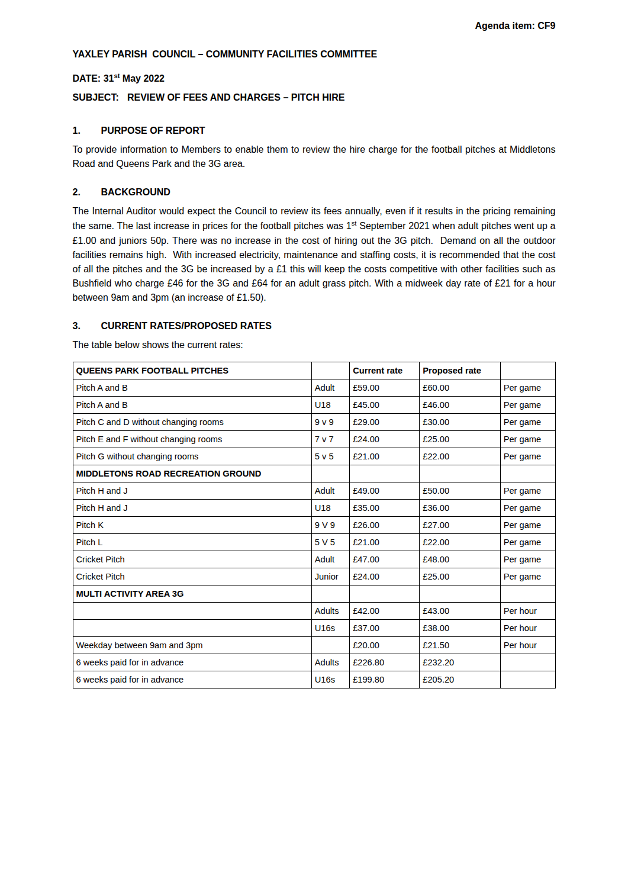Agenda item: CF9
YAXLEY PARISH COUNCIL – COMMUNITY FACILITIES COMMITTEE
DATE: 31st May 2022
SUBJECT: REVIEW OF FEES AND CHARGES – PITCH HIRE
1. PURPOSE OF REPORT
To provide information to Members to enable them to review the hire charge for the football pitches at Middletons Road and Queens Park and the 3G area.
2. BACKGROUND
The Internal Auditor would expect the Council to review its fees annually, even if it results in the pricing remaining the same. The last increase in prices for the football pitches was 1st September 2021 when adult pitches went up a £1.00 and juniors 50p. There was no increase in the cost of hiring out the 3G pitch. Demand on all the outdoor facilities remains high. With increased electricity, maintenance and staffing costs, it is recommended that the cost of all the pitches and the 3G be increased by a £1 this will keep the costs competitive with other facilities such as Bushfield who charge £46 for the 3G and £64 for an adult grass pitch. With a midweek day rate of £21 for a hour between 9am and 3pm (an increase of £1.50).
3. CURRENT RATES/PROPOSED RATES
The table below shows the current rates:
| QUEENS PARK FOOTBALL PITCHES | | Current rate | Proposed rate | |
| Pitch A and B | Adult | £59.00 | £60.00 | Per game |
| Pitch A and B | U18 | £45.00 | £46.00 | Per game |
| Pitch C and D without changing rooms | 9 v 9 | £29.00 | £30.00 | Per game |
| Pitch E and F without changing rooms | 7 v 7 | £24.00 | £25.00 | Per game |
| Pitch G without changing rooms | 5 v 5 | £21.00 | £22.00 | Per game |
| MIDDLETONS ROAD RECREATION GROUND | | | | |
| Pitch H and J | Adult | £49.00 | £50.00 | Per game |
| Pitch H and J | U18 | £35.00 | £36.00 | Per game |
| Pitch K | 9 V 9 | £26.00 | £27.00 | Per game |
| Pitch L | 5 V 5 | £21.00 | £22.00 | Per game |
| Cricket Pitch | Adult | £47.00 | £48.00 | Per game |
| Cricket Pitch | Junior | £24.00 | £25.00 | Per game |
| MULTI ACTIVITY AREA 3G | | | | |
| | Adults | £42.00 | £43.00 | Per hour |
| | U16s | £37.00 | £38.00 | Per hour |
| Weekday between 9am and 3pm | | £20.00 | £21.50 | Per hour |
| 6 weeks paid for in advance | Adults | £226.80 | £232.20 | |
| 6 weeks paid for in advance | U16s | £199.80 | £205.20 | |